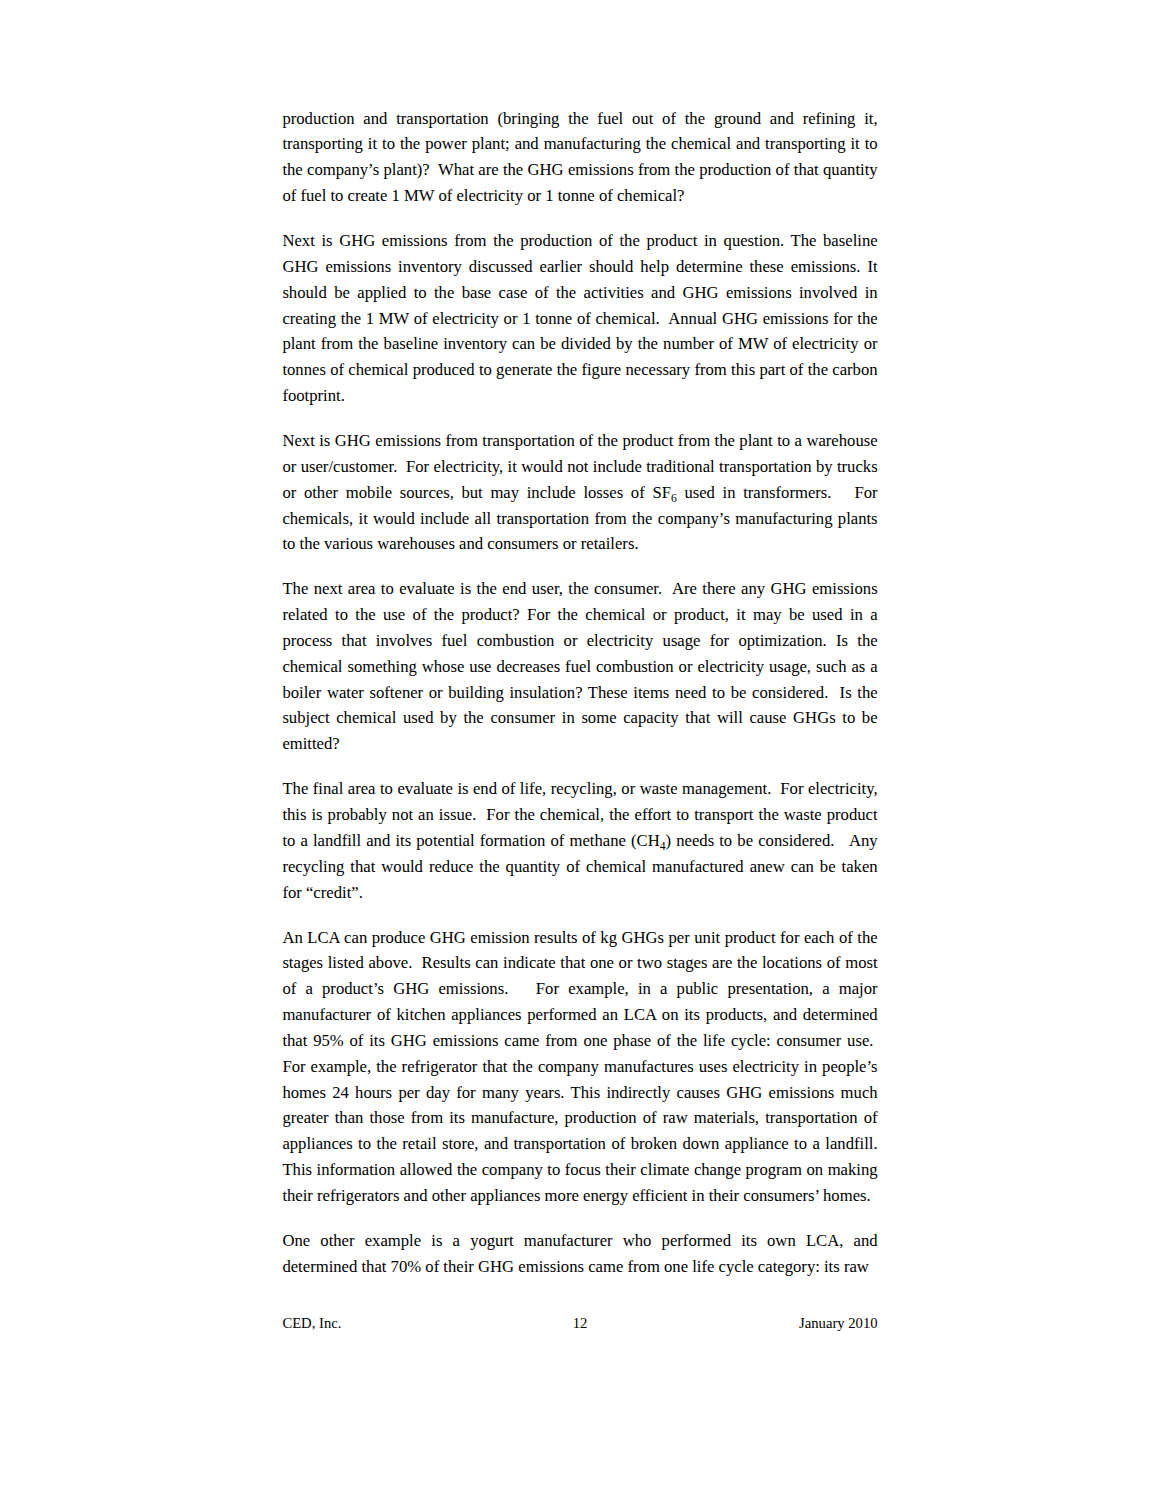production and transportation (bringing the fuel out of the ground and refining it, transporting it to the power plant; and manufacturing the chemical and transporting it to the company’s plant)? What are the GHG emissions from the production of that quantity of fuel to create 1 MW of electricity or 1 tonne of chemical?
Next is GHG emissions from the production of the product in question. The baseline GHG emissions inventory discussed earlier should help determine these emissions. It should be applied to the base case of the activities and GHG emissions involved in creating the 1 MW of electricity or 1 tonne of chemical. Annual GHG emissions for the plant from the baseline inventory can be divided by the number of MW of electricity or tonnes of chemical produced to generate the figure necessary from this part of the carbon footprint.
Next is GHG emissions from transportation of the product from the plant to a warehouse or user/customer. For electricity, it would not include traditional transportation by trucks or other mobile sources, but may include losses of SF6 used in transformers. For chemicals, it would include all transportation from the company’s manufacturing plants to the various warehouses and consumers or retailers.
The next area to evaluate is the end user, the consumer. Are there any GHG emissions related to the use of the product? For the chemical or product, it may be used in a process that involves fuel combustion or electricity usage for optimization. Is the chemical something whose use decreases fuel combustion or electricity usage, such as a boiler water softener or building insulation? These items need to be considered. Is the subject chemical used by the consumer in some capacity that will cause GHGs to be emitted?
The final area to evaluate is end of life, recycling, or waste management. For electricity, this is probably not an issue. For the chemical, the effort to transport the waste product to a landfill and its potential formation of methane (CH4) needs to be considered. Any recycling that would reduce the quantity of chemical manufactured anew can be taken for “credit”.
An LCA can produce GHG emission results of kg GHGs per unit product for each of the stages listed above. Results can indicate that one or two stages are the locations of most of a product’s GHG emissions. For example, in a public presentation, a major manufacturer of kitchen appliances performed an LCA on its products, and determined that 95% of its GHG emissions came from one phase of the life cycle: consumer use. For example, the refrigerator that the company manufactures uses electricity in people’s homes 24 hours per day for many years. This indirectly causes GHG emissions much greater than those from its manufacture, production of raw materials, transportation of appliances to the retail store, and transportation of broken down appliance to a landfill. This information allowed the company to focus their climate change program on making their refrigerators and other appliances more energy efficient in their consumers’ homes.
One other example is a yogurt manufacturer who performed its own LCA, and determined that 70% of their GHG emissions came from one life cycle category: its raw
CED, Inc.
12
January 2010